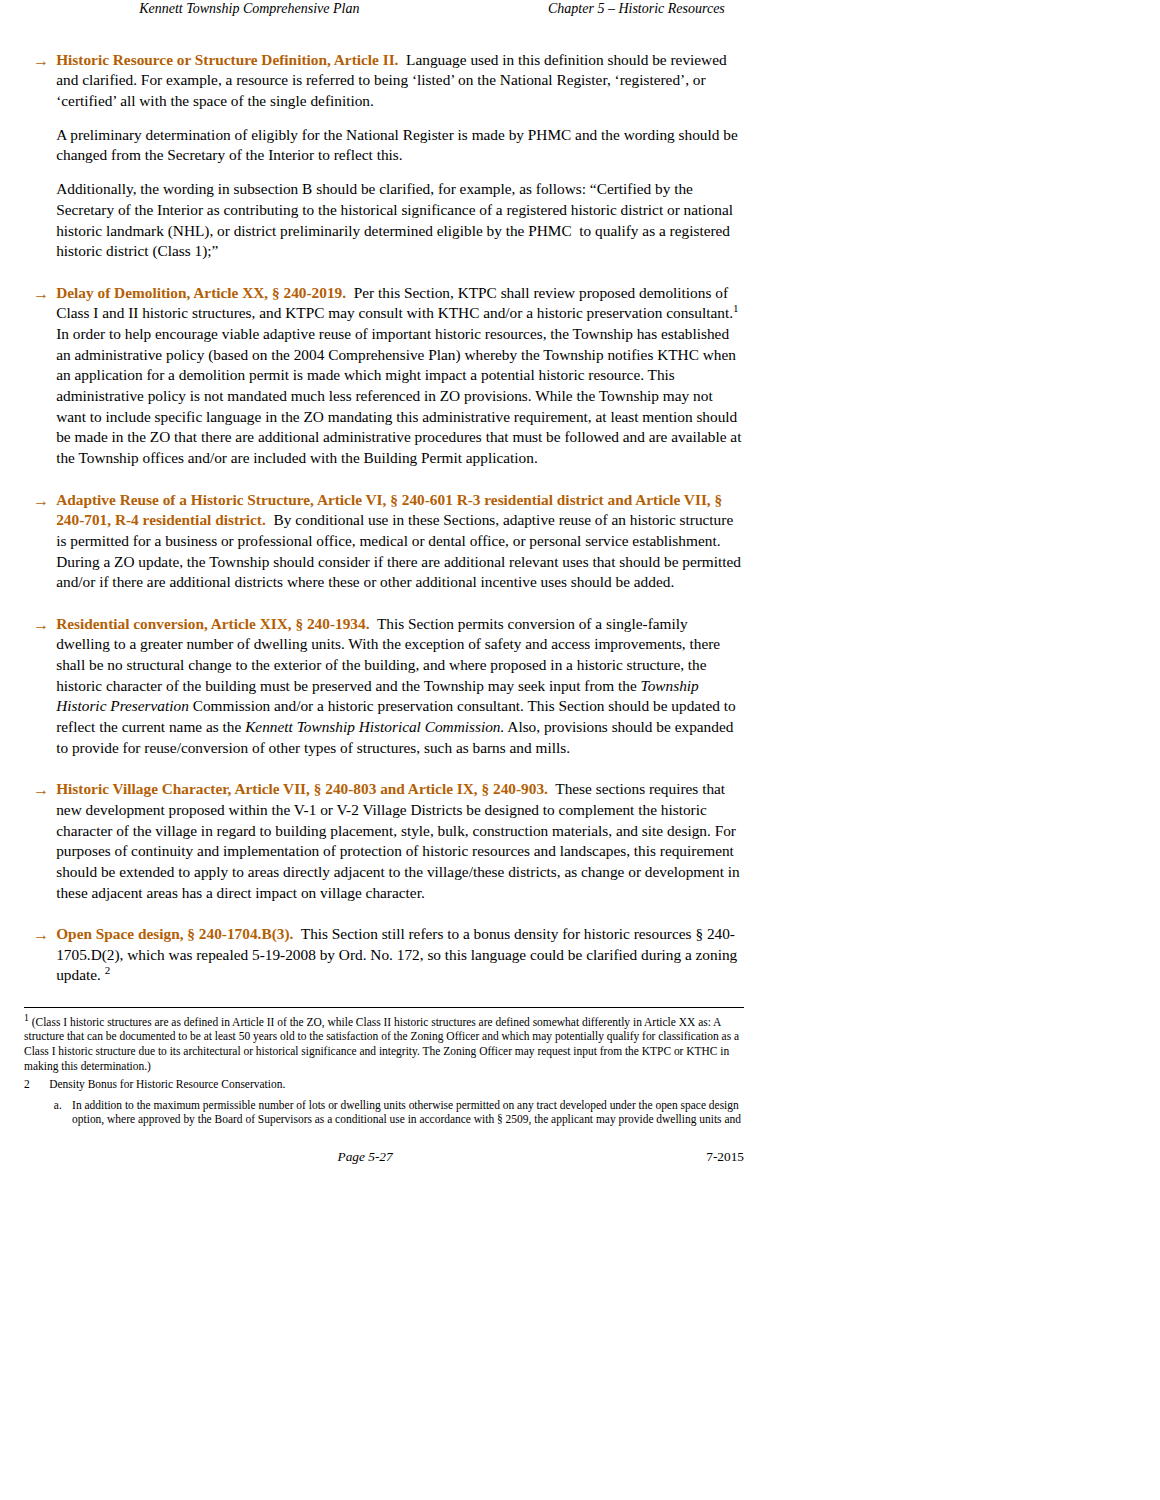Kennett Township Comprehensive Plan Chapter 5 – Historic Resources
Historic Resource or Structure Definition, Article II. Language used in this definition should be reviewed and clarified. For example, a resource is referred to being ‘listed’ on the National Register, ‘registered’, or ‘certified’ all with the space of the single definition.
A preliminary determination of eligibly for the National Register is made by PHMC and the wording should be changed from the Secretary of the Interior to reflect this.
Additionally, the wording in subsection B should be clarified, for example, as follows: “Certified by the Secretary of the Interior as contributing to the historical significance of a registered historic district or national historic landmark (NHL), or district preliminarily determined eligible by the PHMC to qualify as a registered historic district (Class 1);”
Delay of Demolition, Article XX, § 240-2019. Per this Section, KTPC shall review proposed demolitions of Class I and II historic structures, and KTPC may consult with KTHC and/or a historic preservation consultant.1 In order to help encourage viable adaptive reuse of important historic resources, the Township has established an administrative policy (based on the 2004 Comprehensive Plan) whereby the Township notifies KTHC when an application for a demolition permit is made which might impact a potential historic resource. This administrative policy is not mandated much less referenced in ZO provisions. While the Township may not want to include specific language in the ZO mandating this administrative requirement, at least mention should be made in the ZO that there are additional administrative procedures that must be followed and are available at the Township offices and/or are included with the Building Permit application.
Adaptive Reuse of a Historic Structure, Article VI, § 240-601 R-3 residential district and Article VII, § 240-701, R-4 residential district. By conditional use in these Sections, adaptive reuse of an historic structure is permitted for a business or professional office, medical or dental office, or personal service establishment. During a ZO update, the Township should consider if there are additional relevant uses that should be permitted and/or if there are additional districts where these or other additional incentive uses should be added.
Residential conversion, Article XIX, § 240-1934. This Section permits conversion of a single-family dwelling to a greater number of dwelling units. With the exception of safety and access improvements, there shall be no structural change to the exterior of the building, and where proposed in a historic structure, the historic character of the building must be preserved and the Township may seek input from the Township Historic Preservation Commission and/or a historic preservation consultant. This Section should be updated to reflect the current name as the Kennett Township Historical Commission. Also, provisions should be expanded to provide for reuse/conversion of other types of structures, such as barns and mills.
Historic Village Character, Article VII, § 240-803 and Article IX, § 240-903. These sections requires that new development proposed within the V-1 or V-2 Village Districts be designed to complement the historic character of the village in regard to building placement, style, bulk, construction materials, and site design. For purposes of continuity and implementation of protection of historic resources and landscapes, this requirement should be extended to apply to areas directly adjacent to the village/these districts, as change or development in these adjacent areas has a direct impact on village character.
Open Space design, § 240-1704.B(3). This Section still refers to a bonus density for historic resources § 240-1705.D(2), which was repealed 5-19-2008 by Ord. No. 172, so this language could be clarified during a zoning update. 2
1 (Class I historic structures are as defined in Article II of the ZO, while Class II historic structures are defined somewhat differently in Article XX as: A structure that can be documented to be at least 50 years old to the satisfaction of the Zoning Officer and which may potentially qualify for classification as a Class I historic structure due to its architectural or historical significance and integrity. The Zoning Officer may request input from the KTPC or KTHC in making this determination.)
2 Density Bonus for Historic Resource Conservation.
a. In addition to the maximum permissible number of lots or dwelling units otherwise permitted on any tract developed under the open space design option, where approved by the Board of Supervisors as a conditional use in accordance with § 2509, the applicant may provide dwelling units and
Page 5-27 7-2015